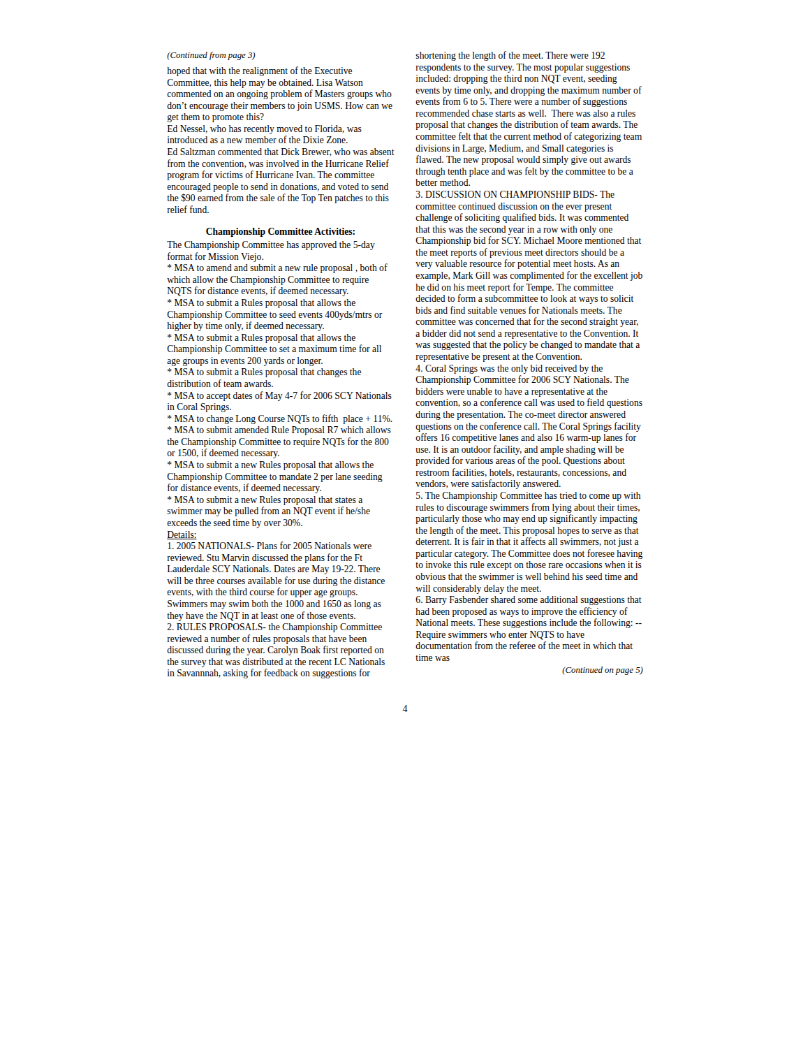(Continued from page 3)
hoped that with the realignment of the Executive Committee, this help may be obtained. Lisa Watson commented on an ongoing problem of Masters groups who don’t encourage their members to join USMS. How can we get them to promote this?
Ed Nessel, who has recently moved to Florida, was introduced as a new member of the Dixie Zone.
Ed Saltzman commented that Dick Brewer, who was absent from the convention, was involved in the Hurricane Relief program for victims of Hurricane Ivan. The committee encouraged people to send in donations, and voted to send the $90 earned from the sale of the Top Ten patches to this relief fund.
Championship Committee Activities:
The Championship Committee has approved the 5-day format for Mission Viejo.
* MSA to amend and submit a new rule proposal , both of which allow the Championship Committee to require NQTS for distance events, if deemed necessary.
* MSA to submit a Rules proposal that allows the Championship Committee to seed events 400yds/mtrs or higher by time only, if deemed necessary.
* MSA to submit a Rules proposal that allows the Championship Committee to set a maximum time for all age groups in events 200 yards or longer.
* MSA to submit a Rules proposal that changes the distribution of team awards.
* MSA to accept dates of May 4-7 for 2006 SCY Nationals in Coral Springs.
* MSA to change Long Course NQTs to fifth place + 11%.
* MSA to submit amended Rule Proposal R7 which allows the Championship Committee to require NQTs for the 800 or 1500, if deemed necessary.
* MSA to submit a new Rules proposal that allows the Championship Committee to mandate 2 per lane seeding for distance events, if deemed necessary.
* MSA to submit a new Rules proposal that states a swimmer may be pulled from an NQT event if he/she exceeds the seed time by over 30%.
Details:
1. 2005 NATIONALS- Plans for 2005 Nationals were reviewed. Stu Marvin discussed the plans for the Ft Lauderdale SCY Nationals. Dates are May 19-22. There will be three courses available for use during the distance events, with the third course for upper age groups. Swimmers may swim both the 1000 and 1650 as long as they have the NQT in at least one of those events.
2. RULES PROPOSALS- the Championship Committee reviewed a number of rules proposals that have been discussed during the year. Carolyn Boak first reported on the survey that was distributed at the recent LC Nationals in Savannnah, asking for feedback on suggestions for shortening the length of the meet. There were 192 respondents to the survey. The most popular suggestions included: dropping the third non NQT event, seeding events by time only, and dropping the maximum number of events from 6 to 5. There were a number of suggestions recommended chase starts as well. There was also a rules proposal that changes the distribution of team awards. The committee felt that the current method of categorizing team divisions in Large, Medium, and Small categories is flawed. The new proposal would simply give out awards through tenth place and was felt by the committee to be a better method.
3. DISCUSSION ON CHAMPIONSHIP BIDS- The committee continued discussion on the ever present challenge of soliciting qualified bids. It was commented that this was the second year in a row with only one Championship bid for SCY. Michael Moore mentioned that the meet reports of previous meet directors should be a very valuable resource for potential meet hosts. As an example, Mark Gill was complimented for the excellent job he did on his meet report for Tempe. The committee decided to form a subcommittee to look at ways to solicit bids and find suitable venues for Nationals meets. The committee was concerned that for the second straight year, a bidder did not send a representative to the Convention. It was suggested that the policy be changed to mandate that a representative be present at the Convention.
4. Coral Springs was the only bid received by the Championship Committee for 2006 SCY Nationals. The bidders were unable to have a representative at the convention, so a conference call was used to field questions during the presentation. The co-meet director answered questions on the conference call. The Coral Springs facility offers 16 competitive lanes and also 16 warm-up lanes for use. It is an outdoor facility, and ample shading will be provided for various areas of the pool. Questions about restroom facilities, hotels, restaurants, concessions, and vendors, were satisfactorily answered.
5. The Championship Committee has tried to come up with rules to discourage swimmers from lying about their times, particularly those who may end up significantly impacting the length of the meet. This proposal hopes to serve as that deterrent. It is fair in that it affects all swimmers, not just a particular category. The Committee does not foresee having to invoke this rule except on those rare occasions when it is obvious that the swimmer is well behind his seed time and will considerably delay the meet.
6. Barry Fasbender shared some additional suggestions that had been proposed as ways to improve the efficiency of National meets. These suggestions include the following: -- Require swimmers who enter NQTS to have documentation from the referee of the meet in which that time was
(Continued on page 5)
4